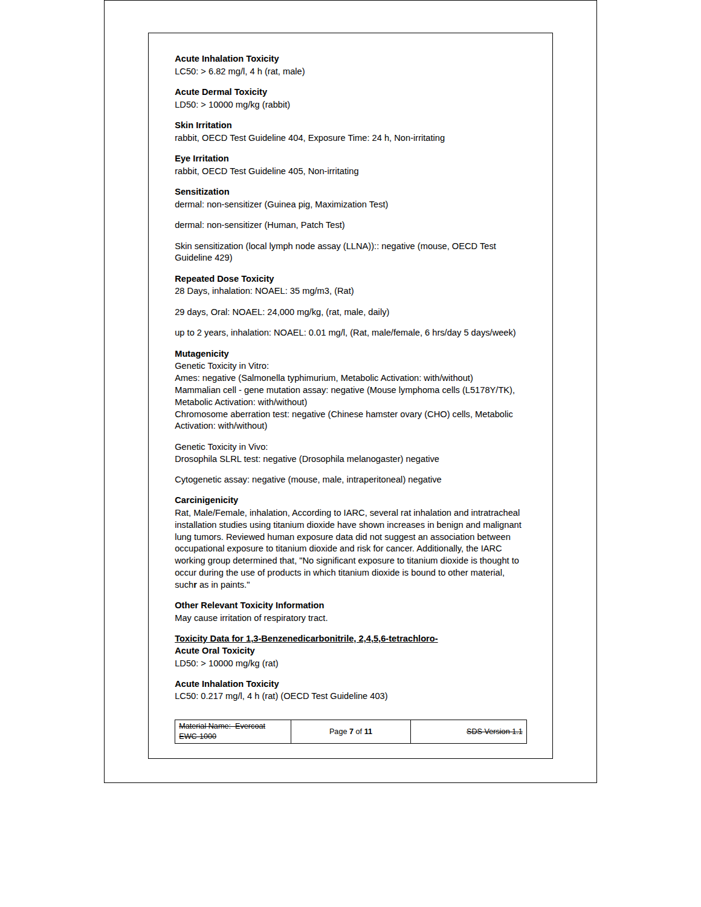Acute Inhalation Toxicity
LC50: > 6.82 mg/l, 4 h (rat, male)
Acute Dermal Toxicity
LD50: > 10000 mg/kg (rabbit)
Skin Irritation
rabbit, OECD Test Guideline 404, Exposure Time: 24 h, Non-irritating
Eye Irritation
rabbit, OECD Test Guideline 405, Non-irritating
Sensitization
dermal: non-sensitizer (Guinea pig, Maximization Test)
dermal: non-sensitizer (Human, Patch Test)
Skin sensitization (local lymph node assay (LLNA)):: negative (mouse, OECD Test Guideline 429)
Repeated Dose Toxicity
28 Days, inhalation: NOAEL: 35 mg/m3, (Rat)
29 days, Oral: NOAEL: 24,000 mg/kg, (rat, male, daily)
up to 2 years, inhalation: NOAEL: 0.01 mg/l, (Rat, male/female, 6 hrs/day 5 days/week)
Mutagenicity
Genetic Toxicity in Vitro:
Ames: negative (Salmonella typhimurium, Metabolic Activation: with/without)
Mammalian cell - gene mutation assay: negative (Mouse lymphoma cells (L5178Y/TK), Metabolic Activation: with/without)
Chromosome aberration test: negative (Chinese hamster ovary (CHO) cells, Metabolic Activation: with/without)
Genetic Toxicity in Vivo:
Drosophila SLRL test: negative (Drosophila melanogaster) negative
Cytogenetic assay: negative (mouse, male, intraperitoneal) negative
Carcinigenicity
Rat, Male/Female, inhalation, According to IARC, several rat inhalation and intratracheal installation studies using titanium dioxide have shown increases in benign and malignant lung tumors. Reviewed human exposure data did not suggest an association between occupational exposure to titanium dioxide and risk for cancer. Additionally, the IARC working group determined that, "No significant exposure to titanium dioxide is thought to occur during the use of products in which titanium dioxide is bound to other material, suchr as in paints."
Other Relevant Toxicity Information
May cause irritation of respiratory tract.
Toxicity Data for 1,3-Benzenedicarbonitrile, 2,4,5,6-tetrachloro-
Acute Oral Toxicity
LD50: > 10000 mg/kg (rat)
Acute Inhalation Toxicity
LC50: 0.217 mg/l, 4 h (rat) (OECD Test Guideline 403)
Material Name: Evercoat EWC-1000
Page 7 of 11
SDS Version 1.1